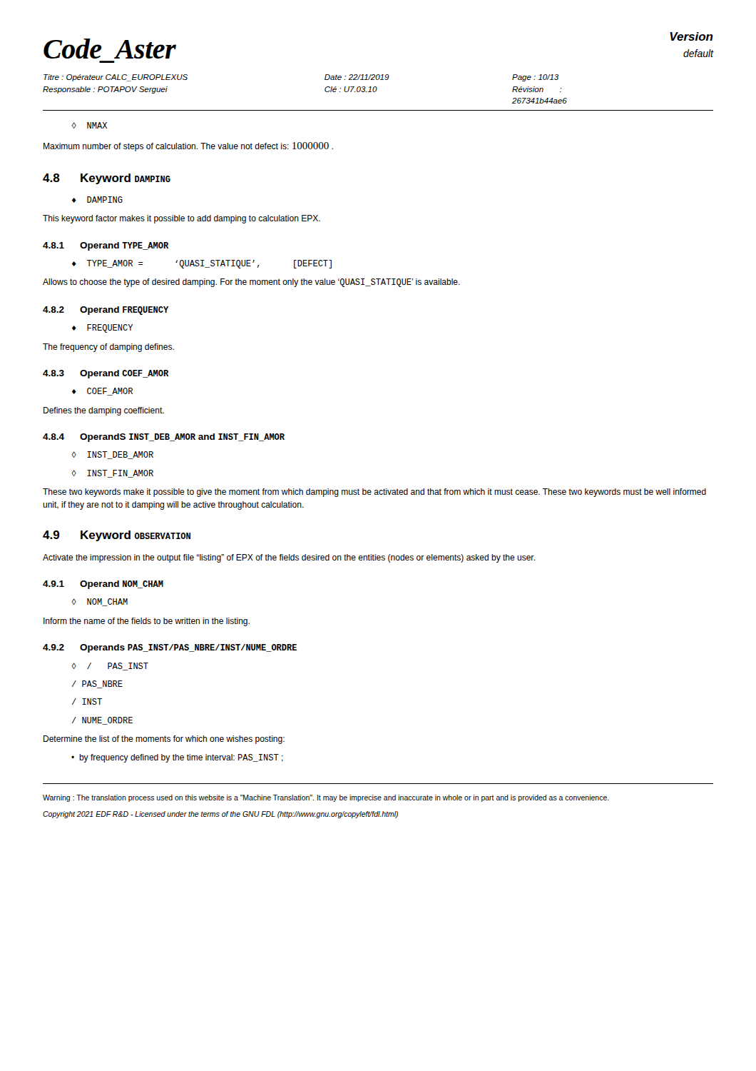Version default
Code_Aster
| Titre : Opérateur CALC_EUROPLEXUS | Date : 22/11/2019 | Page : 10/13 |
| Responsable : POTAPOV Serguei | Clé : U7.03.10 | Révision : |
| | | 267341b44ae6 |
NMAX
Maximum number of steps of calculation. The value not defect is: 1000000 .
4.8 Keyword DAMPING
DAMPING
This keyword factor makes it possible to add damping to calculation EPX.
4.8.1 Operand TYPE_AMOR
TYPE_AMOR = ‘QUASI_STATIQUE’, [DEFECT]
Allows to choose the type of desired damping. For the moment only the value ‘QUASI_STATIQUE’ is available.
4.8.2 Operand FREQUENCY
FREQUENCY
The frequency of damping defines.
4.8.3 Operand COEF_AMOR
COEF_AMOR
Defines the damping coefficient.
4.8.4 OperandS INST_DEB_AMOR and INST_FIN_AMOR
INST_DEB_AMOR
INST_FIN_AMOR
These two keywords make it possible to give the moment from which damping must be activated and that from which it must cease. These two keywords must be well informed unit, if they are not to it damping will be active throughout calculation.
4.9 Keyword OBSERVATION
Activate the impression in the output file “listing” of EPX of the fields desired on the entities (nodes or elements) asked by the user.
4.9.1 Operand NOM_CHAM
NOM_CHAM
Inform the name of the fields to be written in the listing.
4.9.2 Operands PAS_INST/PAS_NBRE/INST/NUME_ORDRE
/ PAS_INST
/ PAS_NBRE
/ INST
/ NUME_ORDRE
Determine the list of the moments for which one wishes posting:
by frequency defined by the time interval: PAS_INST ;
Warning : The translation process used on this website is a "Machine Translation". It may be imprecise and inaccurate in whole or in part and is provided as a convenience.
Copyright 2021 EDF R&D - Licensed under the terms of the GNU FDL (http://www.gnu.org/copyleft/fdl.html)